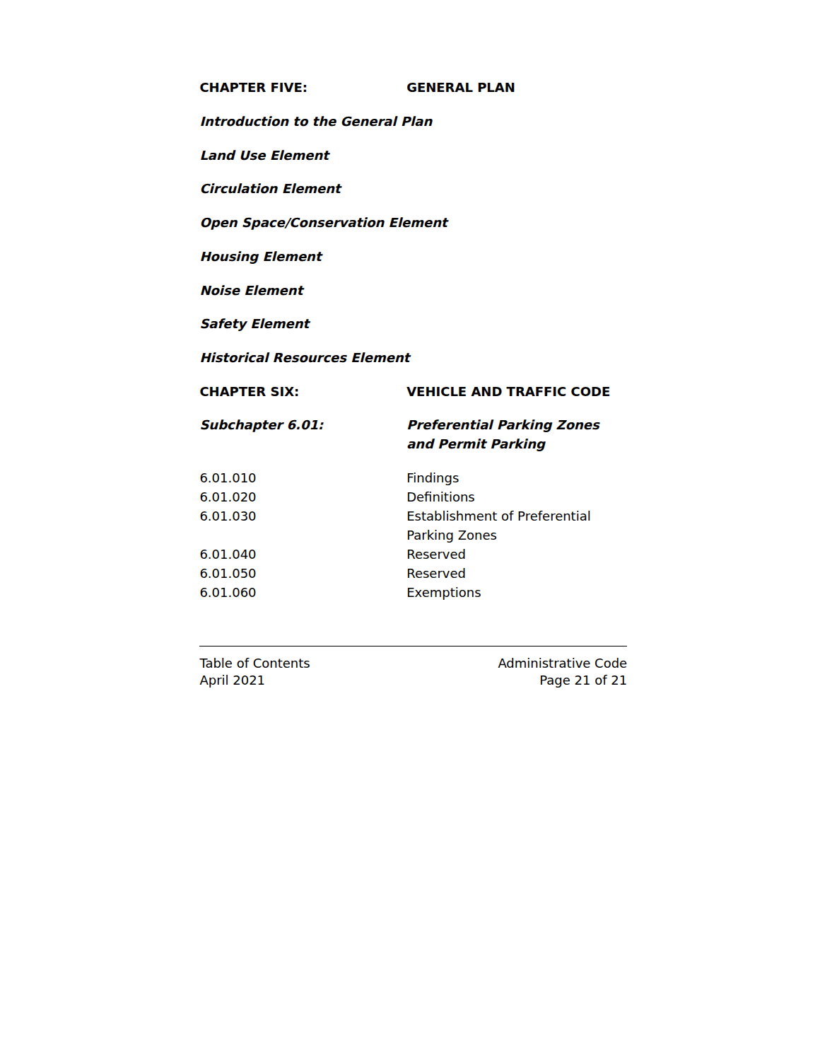CHAPTER FIVE: GENERAL PLAN
Introduction to the General Plan
Land Use Element
Circulation Element
Open Space/Conservation Element
Housing Element
Noise Element
Safety Element
Historical Resources Element
CHAPTER SIX: VEHICLE AND TRAFFIC CODE
Subchapter 6.01: Preferential Parking Zones and Permit Parking
| 6.01.010 | Findings |
| 6.01.020 | Definitions |
| 6.01.030 | Establishment of Preferential Parking Zones |
| 6.01.040 | Reserved |
| 6.01.050 | Reserved |
| 6.01.060 | Exemptions |
Table of Contents
April 2021
Administrative Code
Page 21 of 21